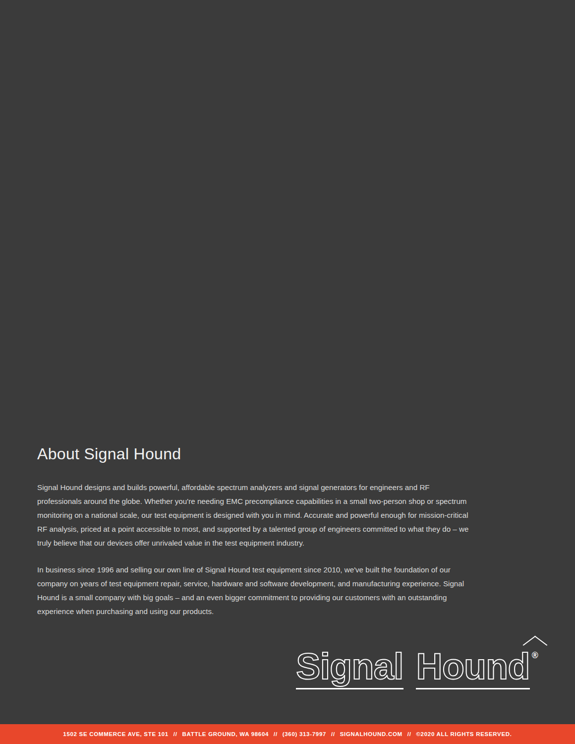About Signal Hound
Signal Hound designs and builds powerful, affordable spectrum analyzers and signal generators for engineers and RF professionals around the globe. Whether you're needing EMC precompliance capabilities in a small two-person shop or spectrum monitoring on a national scale, our test equipment is designed with you in mind. Accurate and powerful enough for mission-critical RF analysis, priced at a point accessible to most, and supported by a talented group of engineers committed to what they do – we truly believe that our devices offer unrivaled value in the test equipment industry.
In business since 1996 and selling our own line of Signal Hound test equipment since 2010, we've built the foundation of our company on years of test equipment repair, service, hardware and software development, and manufacturing experience. Signal Hound is a small company with big goals – and an even bigger commitment to providing our customers with an outstanding experience when purchasing and using our products.
Signal Hound®
1502 SE Commerce Ave, Ste 101 // Battle Ground, WA 98604 // (360) 313-7997 // signalhound.com // ©2020 All Rights Reserved.